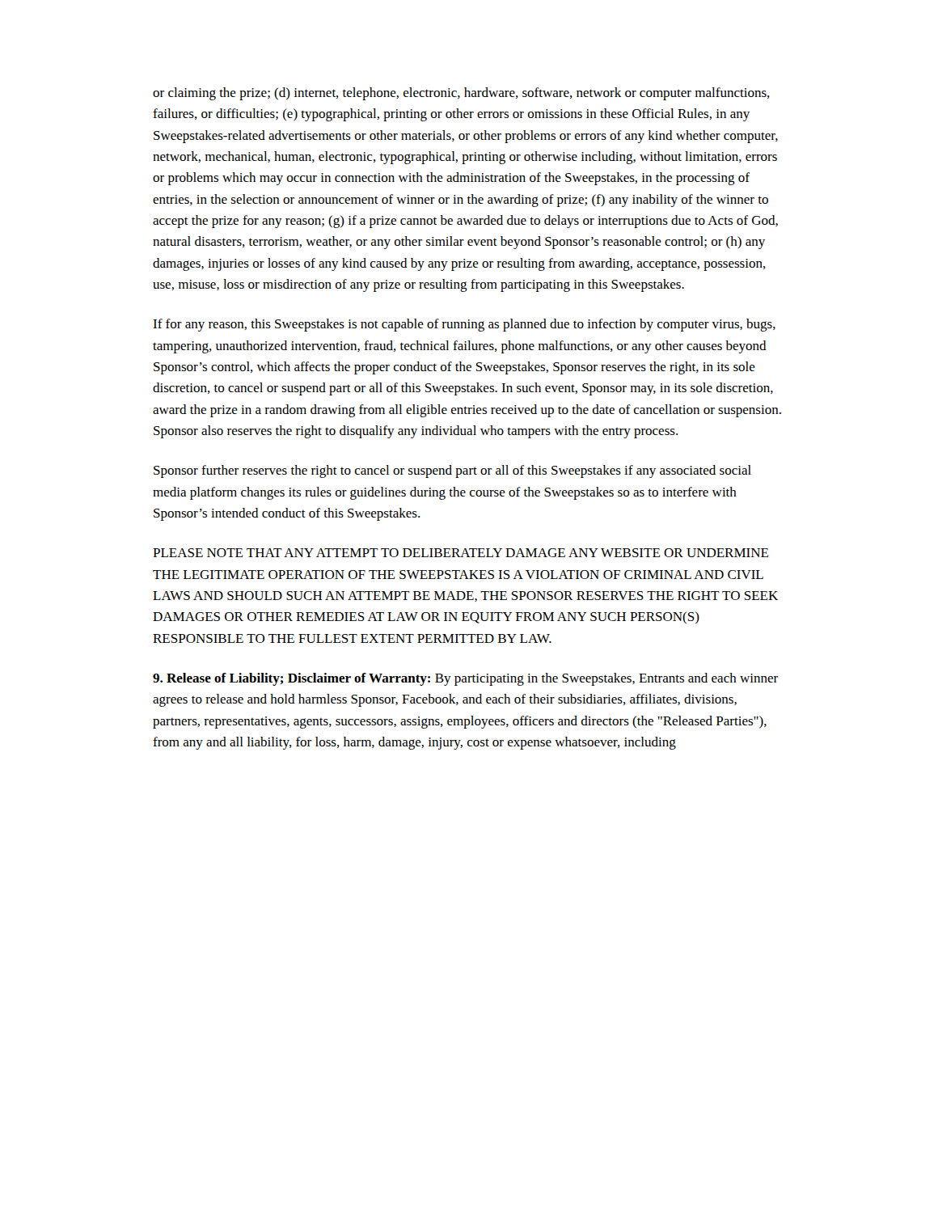or claiming the prize; (d) internet, telephone, electronic, hardware, software, network or computer malfunctions, failures, or difficulties; (e) typographical, printing or other errors or omissions in these Official Rules, in any Sweepstakes-related advertisements or other materials, or other problems or errors of any kind whether computer, network, mechanical, human, electronic, typographical, printing or otherwise including, without limitation, errors or problems which may occur in connection with the administration of the Sweepstakes, in the processing of entries, in the selection or announcement of winner or in the awarding of prize; (f) any inability of the winner to accept the prize for any reason; (g) if a prize cannot be awarded due to delays or interruptions due to Acts of God, natural disasters, terrorism, weather, or any other similar event beyond Sponsor’s reasonable control; or (h) any damages, injuries or losses of any kind caused by any prize or resulting from awarding, acceptance, possession, use, misuse, loss or misdirection of any prize or resulting from participating in this Sweepstakes.
If for any reason, this Sweepstakes is not capable of running as planned due to infection by computer virus, bugs, tampering, unauthorized intervention, fraud, technical failures, phone malfunctions, or any other causes beyond Sponsor’s control, which affects the proper conduct of the Sweepstakes, Sponsor reserves the right, in its sole discretion, to cancel or suspend part or all of this Sweepstakes. In such event, Sponsor may, in its sole discretion, award the prize in a random drawing from all eligible entries received up to the date of cancellation or suspension. Sponsor also reserves the right to disqualify any individual who tampers with the entry process.
Sponsor further reserves the right to cancel or suspend part or all of this Sweepstakes if any associated social media platform changes its rules or guidelines during the course of the Sweepstakes so as to interfere with Sponsor’s intended conduct of this Sweepstakes.
PLEASE NOTE THAT ANY ATTEMPT TO DELIBERATELY DAMAGE ANY WEBSITE OR UNDERMINE THE LEGITIMATE OPERATION OF THE SWEEPSTAKES IS A VIOLATION OF CRIMINAL AND CIVIL LAWS AND SHOULD SUCH AN ATTEMPT BE MADE, THE SPONSOR RESERVES THE RIGHT TO SEEK DAMAGES OR OTHER REMEDIES AT LAW OR IN EQUITY FROM ANY SUCH PERSON(S) RESPONSIBLE TO THE FULLEST EXTENT PERMITTED BY LAW.
9. Release of Liability; Disclaimer of Warranty: By participating in the Sweepstakes, Entrants and each winner agrees to release and hold harmless Sponsor, Facebook, and each of their subsidiaries, affiliates, divisions, partners, representatives, agents, successors, assigns, employees, officers and directors (the "Released Parties"), from any and all liability, for loss, harm, damage, injury, cost or expense whatsoever, including